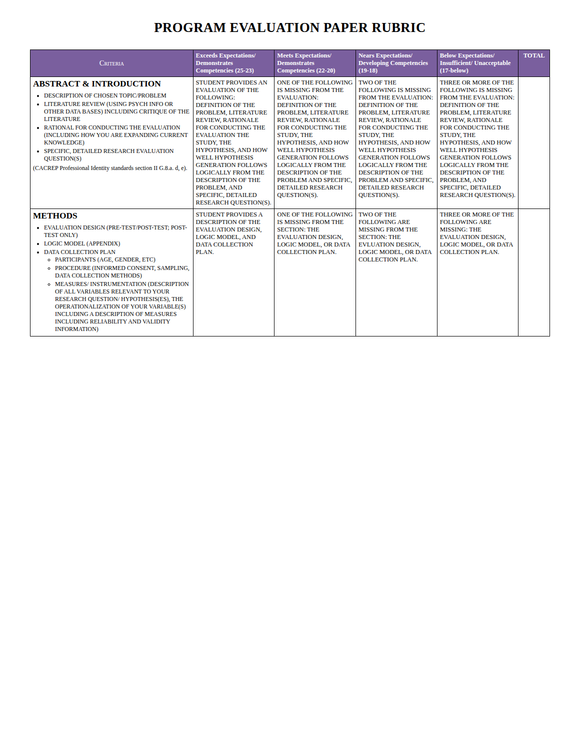PROGRAM EVALUATION PAPER RUBRIC
| Criteria | Exceeds Expectations/ Demonstrates Competencies (25-23) | Meets Expectations/ Demonstrates Competencies (22-20) | Nears Expectations/ Developing Competencies (19-18) | Below Expectations/ Insufficient/ Unacceptable (17-below) | TOTAL |
| --- | --- | --- | --- | --- | --- |
| ABSTRACT & INTRODUCTION Description of chosen topic/problem Literature review (using Psych Info or other data bases) including critique of the literature Rational for conducting the evaluation (including how you are expanding current knowledge) Specific, detailed research evaluation question(s) (CACREP Professional Identity standards section II G.8.a. d, e). | Student provides an evaluation of the following: definition of the problem, literature review, rationale for conducting the evaluation the study, the hypothesis, and how well hypothesis generation follows logically from the description of the problem, and specific, detailed research question(s). | One of the following is missing from the evaluation: definition of the problem, literature review, rationale for conducting the study, the hypothesis, and how well hypothesis generation follows logically from the description of the problem and specific, detailed research question(s). | Two of the following is missing from the evaluation: definition of the problem, literature review, rationale for conducting the study, the hypothesis, and how well hypothesis generation follows logically from the description of the problem and specific, detailed research question(s). | Three or more of the following is missing from the evaluation: definition of the problem, literature review, rationale for conducting the study, the hypothesis, and how well hypothesis generation follows logically from the description of the problem, and specific, detailed research question(s). | |
| METHODS Evaluation design (pre-test/post-test; post-test only) Logic model (appendix) Data collection plan Participants (age, gender, etc) Procedure (informed consent, sampling, data collection methods) Measures/ instrumentation (description of all variables relevant to your research question/ hypothesis(es), the operationalization of your variable(s) including a description of measures including reliability and validity information) | Student provides a description of the evaluation design, logic model, and data collection plan. | One of the following is missing from the section: the evaluation design, logic model, or data collection plan. | Two of the following are missing from the section: the evluation design, logic model, or data collection plan. | Three or more of the following are missing: the evaluation design, logic model, or data collection plan. | |